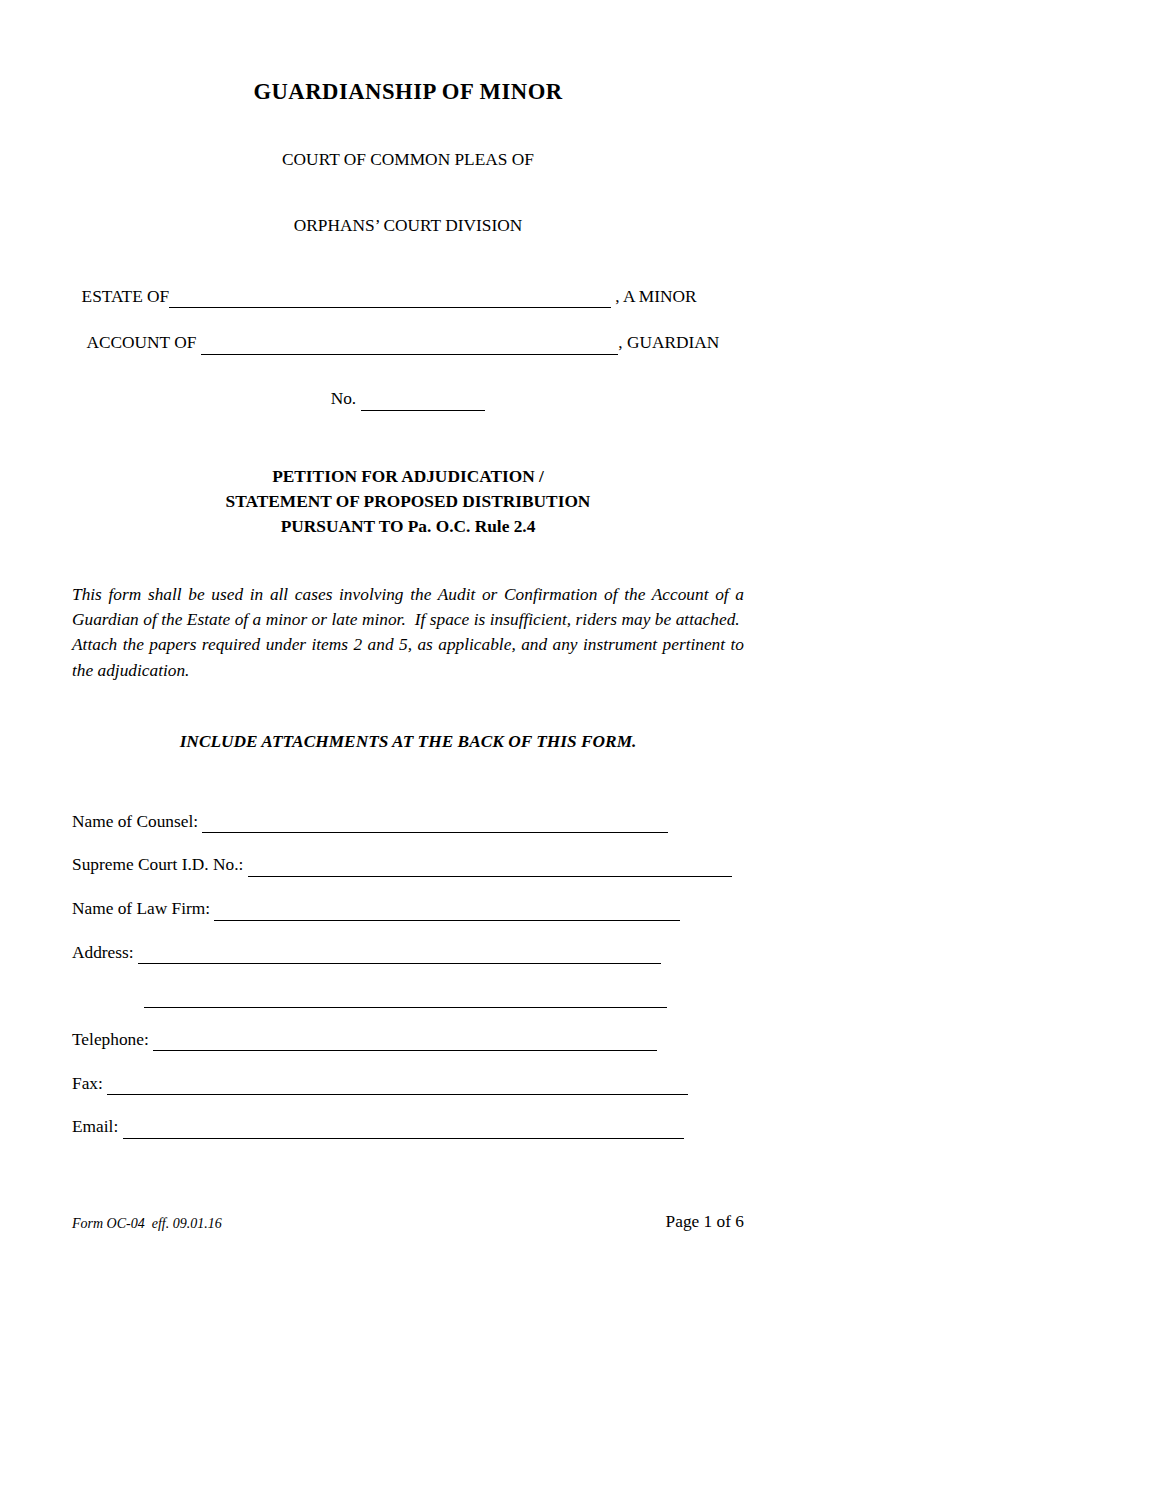GUARDIANSHIP OF MINOR
COURT OF COMMON PLEAS OF
ORPHANS’ COURT DIVISION
ESTATE OF , A MINOR
ACCOUNT OF , GUARDIAN
No.
PETITION FOR ADJUDICATION /
STATEMENT OF PROPOSED DISTRIBUTION
PURSUANT TO Pa. O.C. Rule 2.4
This form shall be used in all cases involving the Audit or Confirmation of the Account of a Guardian of the Estate of a minor or late minor. If space is insufficient, riders may be attached. Attach the papers required under items 2 and 5, as applicable, and any instrument pertinent to the adjudication.
INCLUDE ATTACHMENTS AT THE BACK OF THIS FORM.
Name of Counsel:
Supreme Court I.D. No.:
Name of Law Firm:
Address:
Telephone:
Fax:
Email:
Form OC-04 eff. 09.01.16
Page 1 of 6